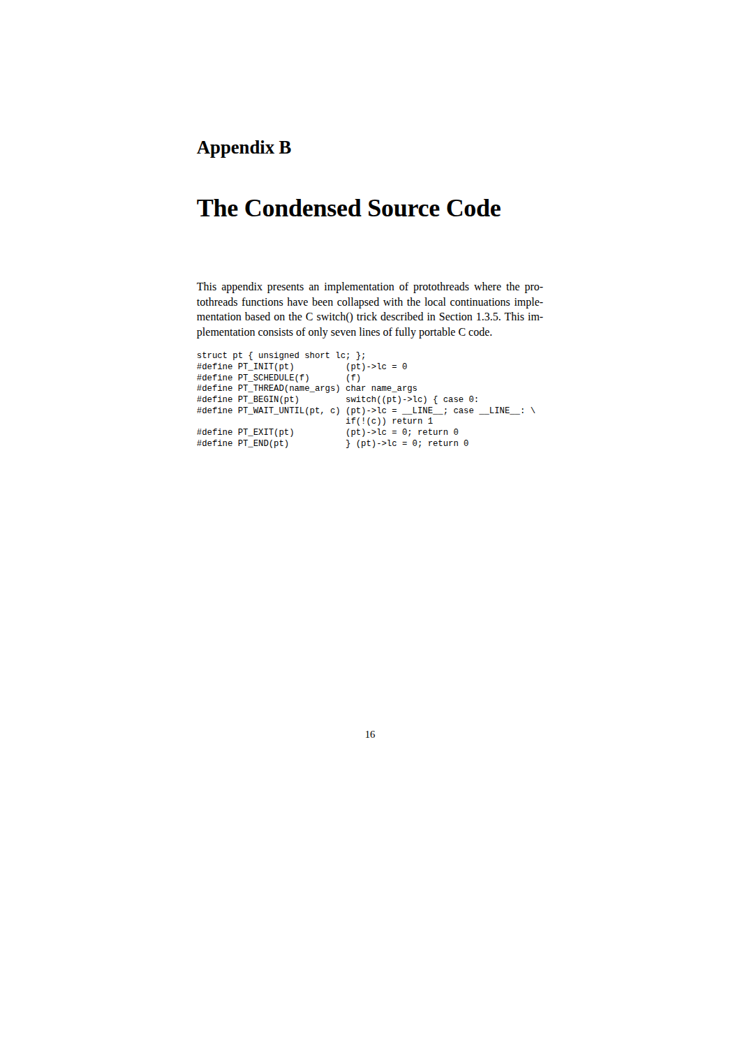Appendix B
The Condensed Source Code
This appendix presents an implementation of protothreads where the protothreads functions have been collapsed with the local continuations implementation based on the C switch() trick described in Section 1.3.5. This implementation consists of only seven lines of fully portable C code.
struct pt { unsigned short lc; };
#define PT_INIT(pt)          (pt)->lc = 0
#define PT_SCHEDULE(f)       (f)
#define PT_THREAD(name_args) char name_args
#define PT_BEGIN(pt)         switch((pt)->lc) { case 0:
#define PT_WAIT_UNTIL(pt, c) (pt)->lc = __LINE__; case __LINE__: \
                             if(!(c)) return 1
#define PT_EXIT(pt)          (pt)->lc = 0; return 0
#define PT_END(pt)           } (pt)->lc = 0; return 0
16